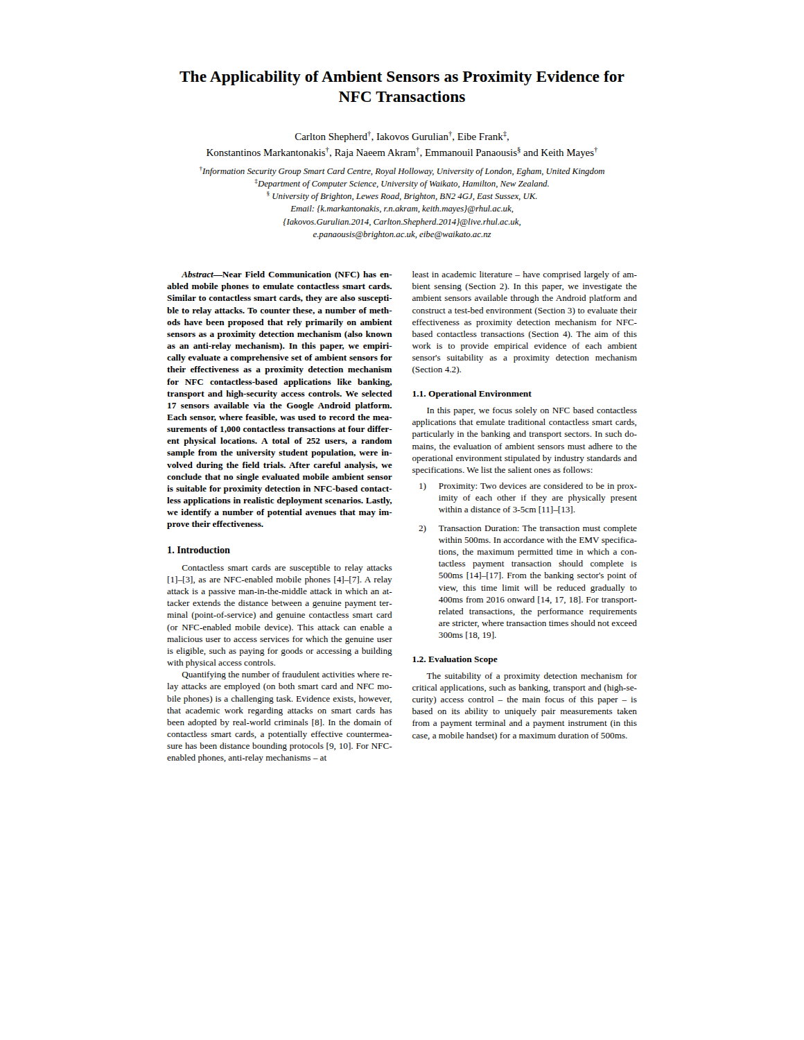The Applicability of Ambient Sensors as Proximity Evidence for NFC Transactions
Carlton Shepherd†, Iakovos Gurulian†, Eibe Frank‡,
Konstantinos Markantonakis†, Raja Naeem Akram†, Emmanouil Panaousis§ and Keith Mayes†
†Information Security Group Smart Card Centre, Royal Holloway, University of London, Egham, United Kingdom
‡Department of Computer Science, University of Waikato, Hamilton, New Zealand.
§ University of Brighton, Lewes Road, Brighton, BN2 4GJ, East Sussex, UK.
Email: {k.markantonakis, r.n.akram, keith.mayes}@rhul.ac.uk,
{Iakovos.Gurulian.2014, Carlton.Shepherd.2014}@live.rhul.ac.uk,
e.panaousis@brighton.ac.uk, eibe@waikato.ac.nz
Abstract—Near Field Communication (NFC) has enabled mobile phones to emulate contactless smart cards. Similar to contactless smart cards, they are also susceptible to relay attacks. To counter these, a number of methods have been proposed that rely primarily on ambient sensors as a proximity detection mechanism (also known as an anti-relay mechanism). In this paper, we empirically evaluate a comprehensive set of ambient sensors for their effectiveness as a proximity detection mechanism for NFC contactless-based applications like banking, transport and high-security access controls. We selected 17 sensors available via the Google Android platform. Each sensor, where feasible, was used to record the measurements of 1,000 contactless transactions at four different physical locations. A total of 252 users, a random sample from the university student population, were involved during the field trials. After careful analysis, we conclude that no single evaluated mobile ambient sensor is suitable for proximity detection in NFC-based contactless applications in realistic deployment scenarios. Lastly, we identify a number of potential avenues that may improve their effectiveness.
1. Introduction
Contactless smart cards are susceptible to relay attacks [1]–[3], as are NFC-enabled mobile phones [4]–[7]. A relay attack is a passive man-in-the-middle attack in which an attacker extends the distance between a genuine payment terminal (point-of-service) and genuine contactless smart card (or NFC-enabled mobile device). This attack can enable a malicious user to access services for which the genuine user is eligible, such as paying for goods or accessing a building with physical access controls.
Quantifying the number of fraudulent activities where relay attacks are employed (on both smart card and NFC mobile phones) is a challenging task. Evidence exists, however, that academic work regarding attacks on smart cards has been adopted by real-world criminals [8]. In the domain of contactless smart cards, a potentially effective countermeasure has been distance bounding protocols [9, 10]. For NFC-enabled phones, anti-relay mechanisms – at
least in academic literature – have comprised largely of ambient sensing (Section 2). In this paper, we investigate the ambient sensors available through the Android platform and construct a test-bed environment (Section 3) to evaluate their effectiveness as proximity detection mechanism for NFC-based contactless transactions (Section 4). The aim of this work is to provide empirical evidence of each ambient sensor's suitability as a proximity detection mechanism (Section 4.2).
1.1. Operational Environment
In this paper, we focus solely on NFC based contactless applications that emulate traditional contactless smart cards, particularly in the banking and transport sectors. In such domains, the evaluation of ambient sensors must adhere to the operational environment stipulated by industry standards and specifications. We list the salient ones as follows:
Proximity: Two devices are considered to be in proximity of each other if they are physically present within a distance of 3-5cm [11]–[13].
Transaction Duration: The transaction must complete within 500ms. In accordance with the EMV specifications, the maximum permitted time in which a contactless payment transaction should complete is 500ms [14]–[17]. From the banking sector's point of view, this time limit will be reduced gradually to 400ms from 2016 onward [14, 17, 18]. For transport-related transactions, the performance requirements are stricter, where transaction times should not exceed 300ms [18, 19].
1.2. Evaluation Scope
The suitability of a proximity detection mechanism for critical applications, such as banking, transport and (high-security) access control – the main focus of this paper – is based on its ability to uniquely pair measurements taken from a payment terminal and a payment instrument (in this case, a mobile handset) for a maximum duration of 500ms.